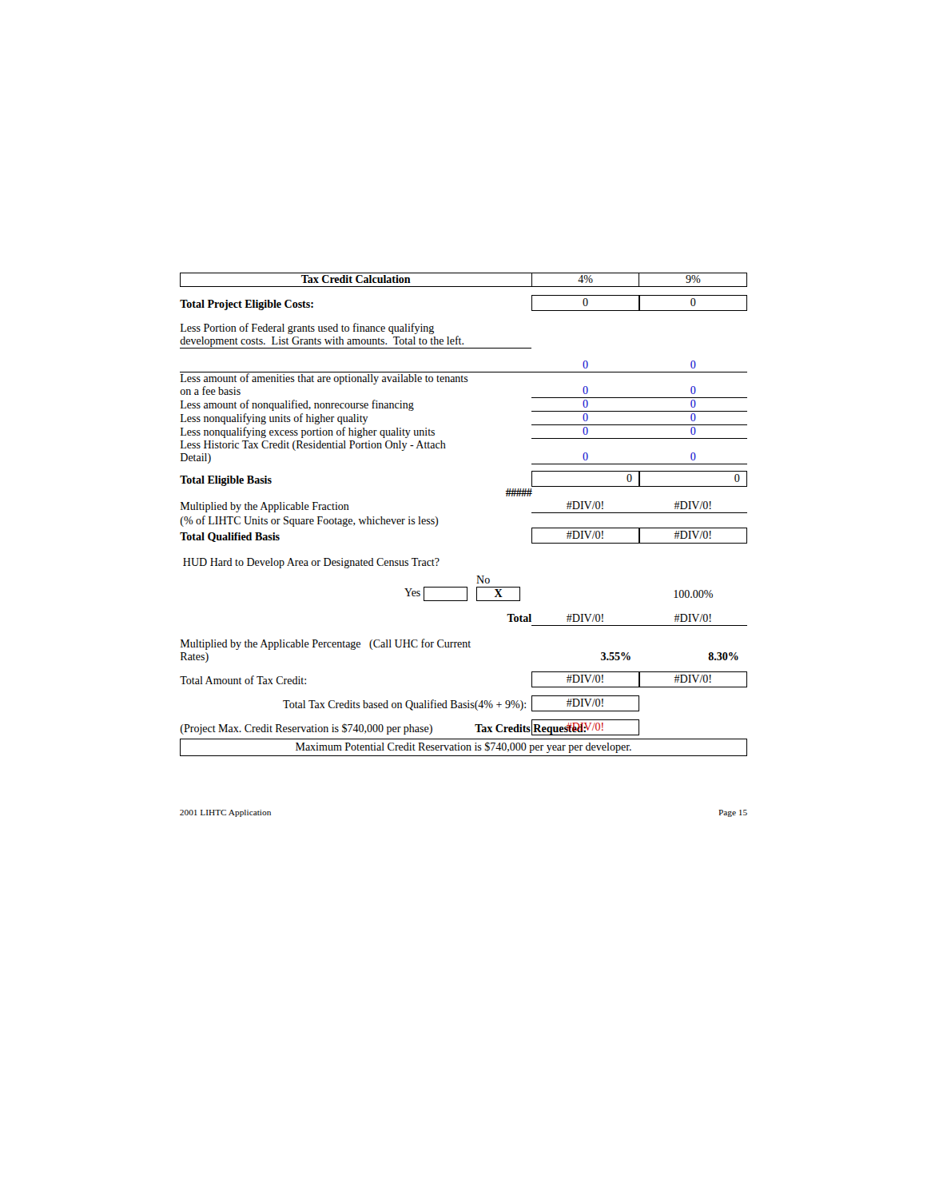| Tax Credit Calculation | 4% | 9% |
| Total Project Eligible Costs: | | 0 | 0 |
| Less Portion of Federal grants used to finance qualifying | | | |
| development costs. List Grants with amounts. Total to the left. | | | |
| | 0 | 0 |
| Less amount of amenities that are optionally available to tenants on a fee basis | | 0 | 0 |
| Less amount of nonqualified, nonrecourse financing | | 0 | 0 |
| Less nonqualifying units of higher quality | | 0 | 0 |
| Less nonqualifying excess portion of higher quality units | | 0 | 0 |
| Less Historic Tax Credit (Residential Portion Only - Attach Detail) | | 0 | 0 |
| Total Eligible Basis | | 0 | 0 |
| | ##### | | |
| Multiplied by the Applicable Fraction | | #DIV/0! | #DIV/0! |
| (% of LIHTC Units or Square Footage, whichever is less) | | | |
| Total Qualified Basis | | #DIV/0! | #DIV/0! |
| HUD Hard to Develop Area or Designated Census Tract? | | | |
| Yes | No X | | 100.00% |
| | Total | #DIV/0! | #DIV/0! |
| Multiplied by the Applicable Percentage (Call UHC for Current Rates) | | 3.55% | 8.30% |
| Total Amount of Tax Credit: | | #DIV/0! | #DIV/0! |
| Total Tax Credits based on Qualified Basis(4% + 9%): | #DIV/0! | |
| (Project Max. Credit Reservation is $740,000 per phase) | Tax Credits Requested: | #DIV/0! | |
| Maximum Potential Credit Reservation is $740,000 per year per developer. |
2001 LIHTC Application Page 15